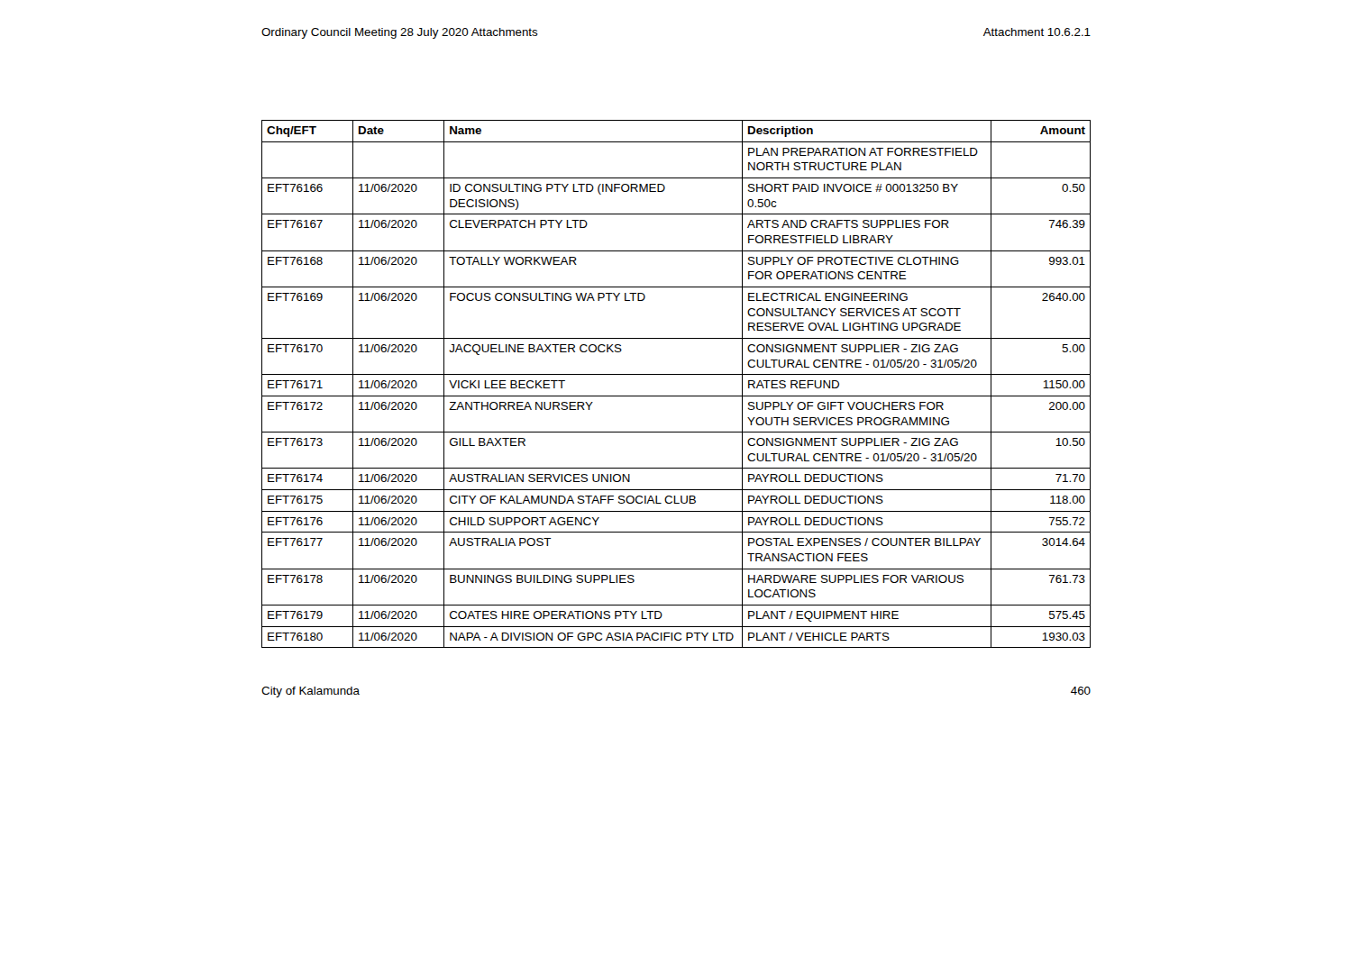Ordinary Council Meeting 28 July 2020 Attachments
Attachment 10.6.2.1
| Chq/EFT | Date | Name | Description | Amount |
| --- | --- | --- | --- | --- |
| | | | PLAN PREPARATION AT FORRESTFIELD NORTH STRUCTURE PLAN | |
| EFT76166 | 11/06/2020 | ID CONSULTING PTY LTD (INFORMED DECISIONS) | SHORT PAID INVOICE # 00013250 BY 0.50c | 0.50 |
| EFT76167 | 11/06/2020 | CLEVERPATCH PTY LTD | ARTS AND CRAFTS SUPPLIES FOR FORRESTFIELD LIBRARY | 746.39 |
| EFT76168 | 11/06/2020 | TOTALLY WORKWEAR | SUPPLY OF PROTECTIVE CLOTHING FOR OPERATIONS CENTRE | 993.01 |
| EFT76169 | 11/06/2020 | FOCUS CONSULTING WA PTY LTD | ELECTRICAL ENGINEERING CONSULTANCY SERVICES AT SCOTT RESERVE OVAL LIGHTING UPGRADE | 2640.00 |
| EFT76170 | 11/06/2020 | JACQUELINE BAXTER COCKS | CONSIGNMENT SUPPLIER - ZIG ZAG CULTURAL CENTRE - 01/05/20 - 31/05/20 | 5.00 |
| EFT76171 | 11/06/2020 | VICKI LEE BECKETT | RATES REFUND | 1150.00 |
| EFT76172 | 11/06/2020 | ZANTHORREA NURSERY | SUPPLY OF GIFT VOUCHERS FOR YOUTH SERVICES PROGRAMMING | 200.00 |
| EFT76173 | 11/06/2020 | GILL BAXTER | CONSIGNMENT SUPPLIER - ZIG ZAG CULTURAL CENTRE - 01/05/20 - 31/05/20 | 10.50 |
| EFT76174 | 11/06/2020 | AUSTRALIAN SERVICES UNION | PAYROLL DEDUCTIONS | 71.70 |
| EFT76175 | 11/06/2020 | CITY OF KALAMUNDA STAFF SOCIAL CLUB | PAYROLL DEDUCTIONS | 118.00 |
| EFT76176 | 11/06/2020 | CHILD SUPPORT AGENCY | PAYROLL DEDUCTIONS | 755.72 |
| EFT76177 | 11/06/2020 | AUSTRALIA POST | POSTAL EXPENSES / COUNTER BILLPAY TRANSACTION FEES | 3014.64 |
| EFT76178 | 11/06/2020 | BUNNINGS BUILDING SUPPLIES | HARDWARE SUPPLIES FOR VARIOUS LOCATIONS | 761.73 |
| EFT76179 | 11/06/2020 | COATES HIRE OPERATIONS PTY LTD | PLANT / EQUIPMENT HIRE | 575.45 |
| EFT76180 | 11/06/2020 | NAPA - A DIVISION OF GPC ASIA PACIFIC PTY LTD | PLANT / VEHICLE PARTS | 1930.03 |
City of Kalamunda
460